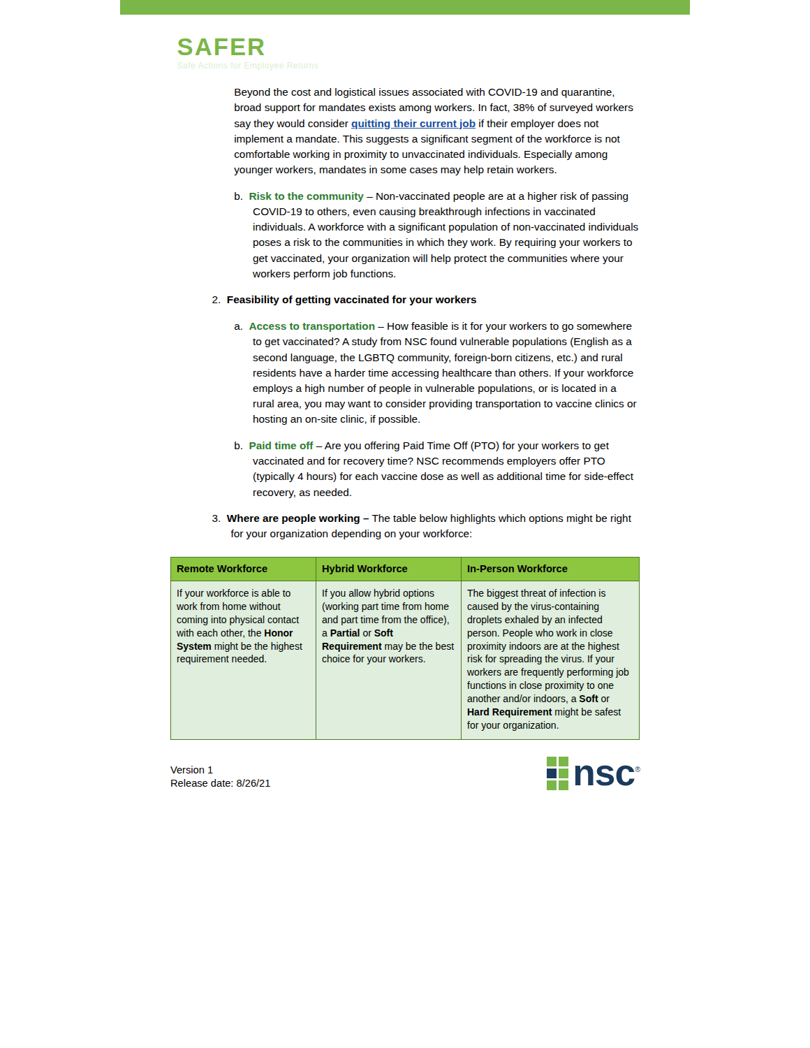SAFER
Safe Actions for Employee Returns
Beyond the cost and logistical issues associated with COVID-19 and quarantine, broad support for mandates exists among workers. In fact, 38% of surveyed workers say they would consider quitting their current job if their employer does not implement a mandate. This suggests a significant segment of the workforce is not comfortable working in proximity to unvaccinated individuals. Especially among younger workers, mandates in some cases may help retain workers.
b. Risk to the community – Non-vaccinated people are at a higher risk of passing COVID-19 to others, even causing breakthrough infections in vaccinated individuals. A workforce with a significant population of non-vaccinated individuals poses a risk to the communities in which they work. By requiring your workers to get vaccinated, your organization will help protect the communities where your workers perform job functions.
2. Feasibility of getting vaccinated for your workers
a. Access to transportation – How feasible is it for your workers to go somewhere to get vaccinated? A study from NSC found vulnerable populations (English as a second language, the LGBTQ community, foreign-born citizens, etc.) and rural residents have a harder time accessing healthcare than others. If your workforce employs a high number of people in vulnerable populations, or is located in a rural area, you may want to consider providing transportation to vaccine clinics or hosting an on-site clinic, if possible.
b. Paid time off – Are you offering Paid Time Off (PTO) for your workers to get vaccinated and for recovery time? NSC recommends employers offer PTO (typically 4 hours) for each vaccine dose as well as additional time for side-effect recovery, as needed.
3. Where are people working – The table below highlights which options might be right for your organization depending on your workforce:
| Remote Workforce | Hybrid Workforce | In-Person Workforce |
| --- | --- | --- |
| If your workforce is able to work from home without coming into physical contact with each other, the Honor System might be the highest requirement needed. | If you allow hybrid options (working part time from home and part time from the office), a Partial or Soft Requirement may be the best choice for your workers. | The biggest threat of infection is caused by the virus-containing droplets exhaled by an infected person. People who work in close proximity indoors are at the highest risk for spreading the virus. If your workers are frequently performing job functions in close proximity to one another and/or indoors, a Soft or Hard Requirement might be safest for your organization. |
Version 1
Release date: 8/26/21
nsc®